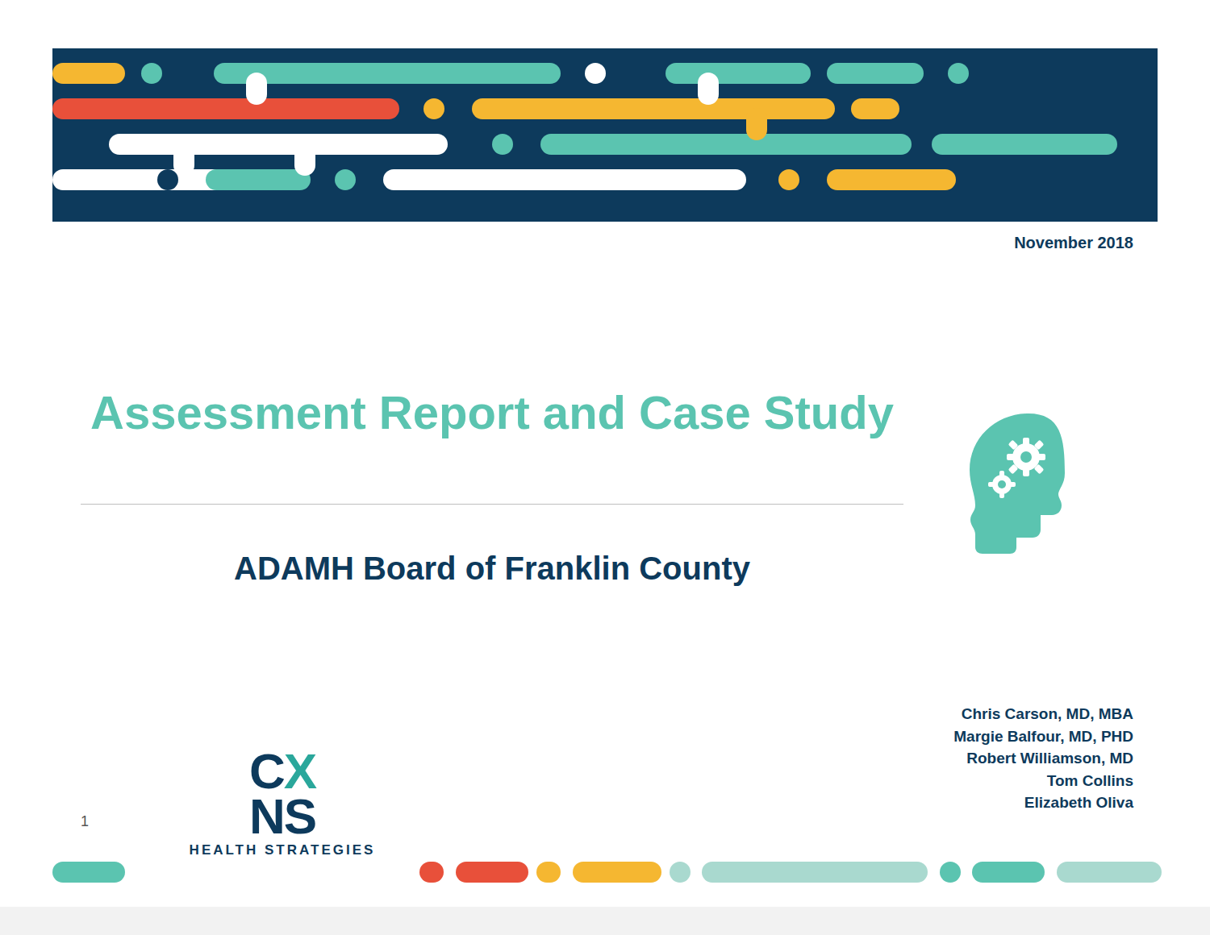November 2018
Assessment Report and Case Study
ADAMH Board of Franklin County
Chris Carson, MD, MBA
Margie Balfour, MD, PHD
Robert Williamson, MD
Tom Collins
Elizabeth Oliva
CX
NS
HEALTH STRATEGIES
1